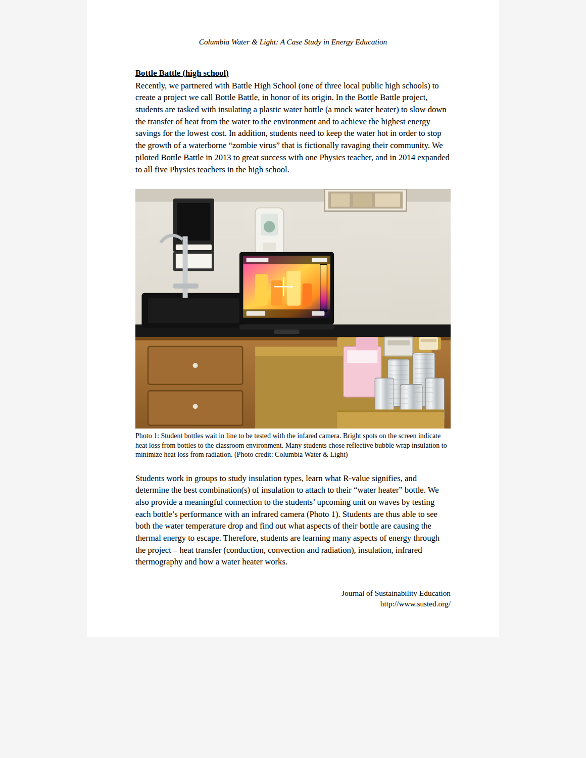Columbia Water & Light: A Case Study in Energy Education
Bottle Battle (high school)
Recently, we partnered with Battle High School (one of three local public high schools) to create a project we call Bottle Battle, in honor of its origin. In the Bottle Battle project, students are tasked with insulating a plastic water bottle (a mock water heater) to slow down the transfer of heat from the water to the environment and to achieve the highest energy savings for the lowest cost. In addition, students need to keep the water hot in order to stop the growth of a waterborne “zombie virus” that is fictionally ravaging their community. We piloted Bottle Battle in 2013 to great success with one Physics teacher, and in 2014 expanded to all five Physics teachers in the high school.
Photo 1: Student bottles wait in line to be tested with the infared camera. Bright spots on the screen indicate heat loss from bottles to the classroom environment. Many students chose reflective bubble wrap insulation to minimize heat loss from radiation. (Photo credit: Columbia Water & Light)
Students work in groups to study insulation types, learn what R-value signifies, and determine the best combination(s) of insulation to attach to their “water heater” bottle. We also provide a meaningful connection to the students’ upcoming unit on waves by testing each bottle’s performance with an infrared camera (Photo 1). Students are thus able to see both the water temperature drop and find out what aspects of their bottle are causing the thermal energy to escape. Therefore, students are learning many aspects of energy through the project – heat transfer (conduction, convection and radiation), insulation, infrared thermography and how a water heater works.
Journal of Sustainability Education
http://www.susted.org/